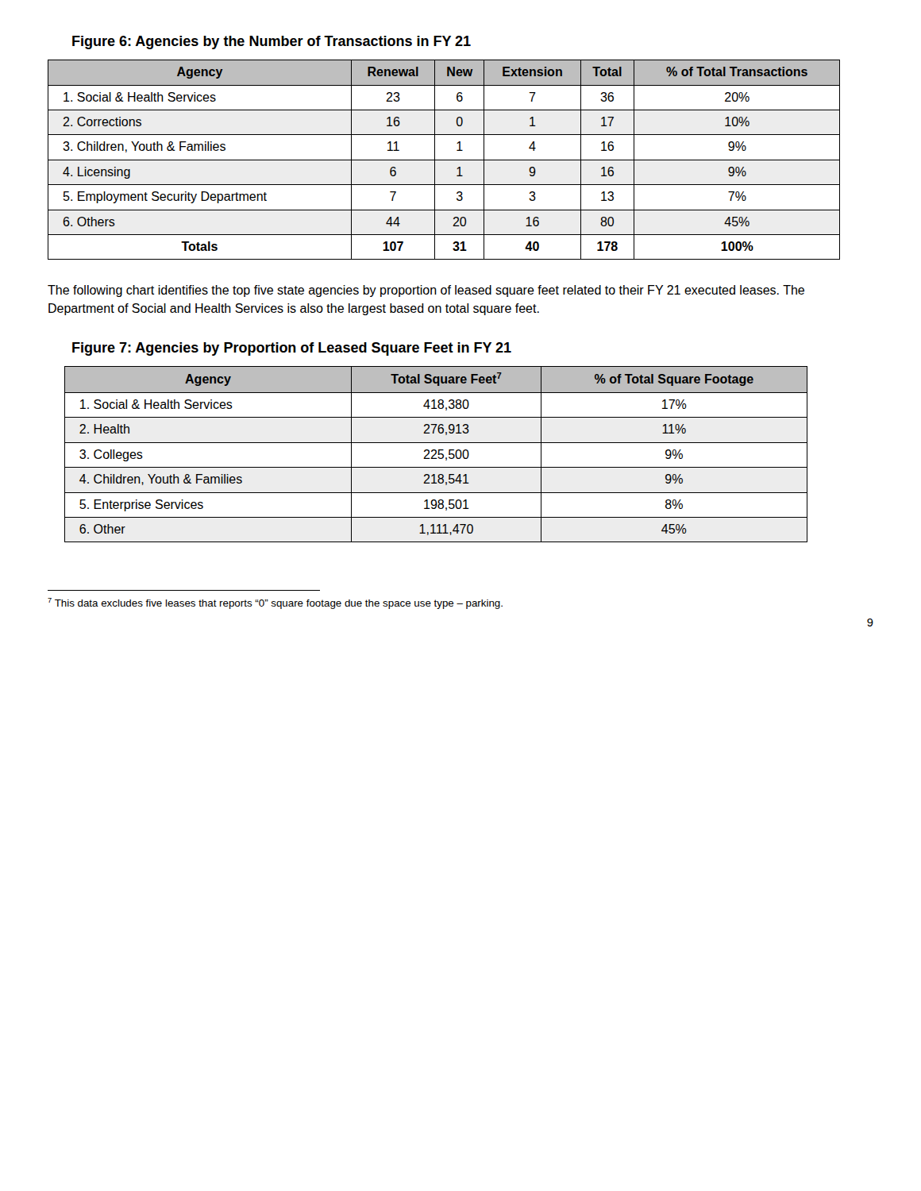Figure 6: Agencies by the Number of Transactions in FY 21
| Agency | Renewal | New | Extension | Total | % of Total Transactions |
| --- | --- | --- | --- | --- | --- |
| 1. Social & Health Services | 23 | 6 | 7 | 36 | 20% |
| 2. Corrections | 16 | 0 | 1 | 17 | 10% |
| 3. Children, Youth & Families | 11 | 1 | 4 | 16 | 9% |
| 4. Licensing | 6 | 1 | 9 | 16 | 9% |
| 5. Employment Security Department | 7 | 3 | 3 | 13 | 7% |
| 6. Others | 44 | 20 | 16 | 80 | 45% |
| Totals | 107 | 31 | 40 | 178 | 100% |
The following chart identifies the top five state agencies by proportion of leased square feet related to their FY 21 executed leases. The Department of Social and Health Services is also the largest based on total square feet.
Figure 7: Agencies by Proportion of Leased Square Feet in FY 21
| Agency | Total Square Feet 7 | % of Total Square Footage |
| --- | --- | --- |
| 1. Social & Health Services | 418,380 | 17% |
| 2. Health | 276,913 | 11% |
| 3. Colleges | 225,500 | 9% |
| 4. Children, Youth & Families | 218,541 | 9% |
| 5. Enterprise Services | 198,501 | 8% |
| 6. Other | 1,111,470 | 45% |
7 This data excludes five leases that reports “0” square footage due the space use type – parking.
9